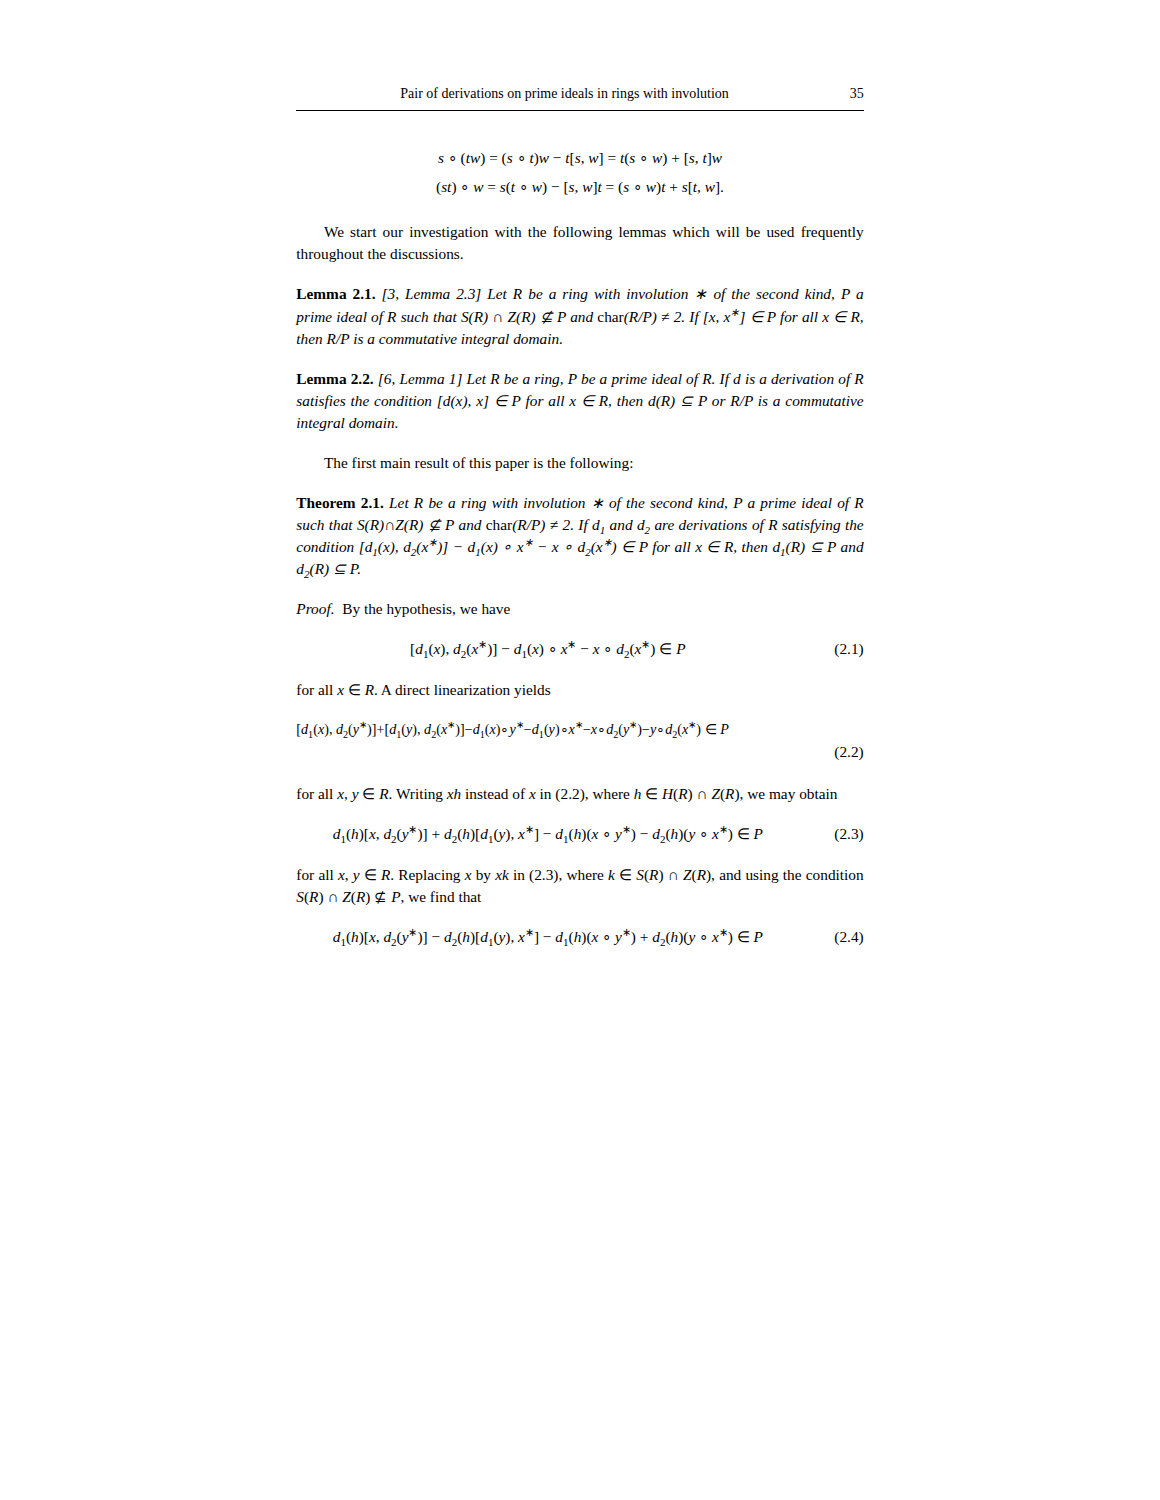Pair of derivations on prime ideals in rings with involution 35
s ∘ (tw) = (s ∘ t)w − t[s, w] = t(s ∘ w) + [s, t]w
(st) ∘ w = s(t ∘ w) − [s, w]t = (s ∘ w)t + s[t, w].
We start our investigation with the following lemmas which will be used frequently throughout the discussions.
Lemma 2.1. [3, Lemma 2.3] Let R be a ring with involution ∗ of the second kind, P a prime ideal of R such that S(R) ∩ Z(R) ⊈ P and char(R/P) ≠ 2. If [x, x∗] ∈ P for all x ∈ R, then R/P is a commutative integral domain.
Lemma 2.2. [6, Lemma 1] Let R be a ring, P be a prime ideal of R. If d is a derivation of R satisfies the condition [d(x), x] ∈ P for all x ∈ R, then d(R) ⊆ P or R/P is a commutative integral domain.
The first main result of this paper is the following:
Theorem 2.1. Let R be a ring with involution ∗ of the second kind, P a prime ideal of R such that S(R)∩Z(R) ⊈ P and char(R/P) ≠ 2. If d1 and d2 are derivations of R satisfying the condition [d1(x), d2(x∗)] − d1(x) ∘ x∗ − x ∘ d2(x∗) ∈ P for all x ∈ R, then d1(R) ⊆ P and d2(R) ⊆ P.
Proof. By the hypothesis, we have
[d1(x), d2(x∗)] − d1(x) ∘ x∗ − x ∘ d2(x∗) ∈ P (2.1)
for all x ∈ R. A direct linearization yields
[d1(x), d2(y∗)]+[d1(y), d2(x∗)]−d1(x)∘y∗−d1(y)∘x∗−x∘d2(y∗)−y∘d2(x∗) ∈ P
(2.2)
for all x, y ∈ R. Writing xh instead of x in (2.2), where h ∈ H(R) ∩ Z(R), we may obtain
d1(h)[x, d2(y∗)] + d2(h)[d1(y), x∗] − d1(h)(x ∘ y∗) − d2(h)(y ∘ x∗) ∈ P (2.3)
for all x, y ∈ R. Replacing x by xk in (2.3), where k ∈ S(R) ∩ Z(R), and using the condition S(R) ∩ Z(R) ⊈ P, we find that
d1(h)[x, d2(y∗)] − d2(h)[d1(y), x∗] − d1(h)(x ∘ y∗) + d2(h)(y ∘ x∗) ∈ P (2.4)